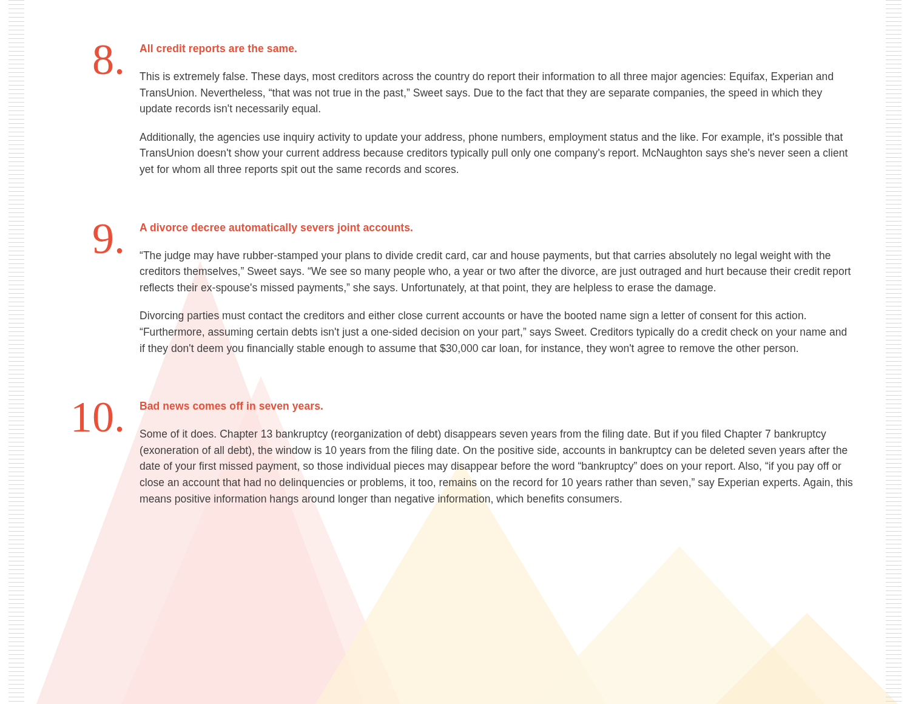8.
All credit reports are the same.
This is extremely false. These days, most creditors across the country do report their information to all three major agencies: Equifax, Experian and TransUnion. Nevertheless, “that was not true in the past,” Sweet says. Due to the fact that they are separate companies, the speed in which they update records isn't necessarily equal.
Additionally, the agencies use inquiry activity to update your address, phone numbers, employment status and the like. For example, it's possible that TransUnion doesn't show your current address because creditors typically pull only one company's report. McNaughton says she's never seen a client yet for whom all three reports spit out the same records and scores.
9.
A divorce decree automatically severs joint accounts.
“The judge may have rubber-stamped your plans to divide credit card, car and house payments, but that carries absolutely no legal weight with the creditors themselves,” Sweet says. “We see so many people who, a year or two after the divorce, are just outraged and hurt because their credit report reflects their ex-spouse's missed payments,” she says. Unfortunately, at that point, they are helpless to erase the damage.
Divorcing parties must contact the creditors and either close current accounts or have the booted name sign a letter of consent for this action. “Furthermore, assuming certain debts isn't just a one-sided decision on your part,” says Sweet. Creditors typically do a credit check on your name and if they don't deem you financially stable enough to assume that $30,000 car loan, for instance, they won't agree to remove the other person.
10.
Bad news comes off in seven years.
Some of it does. Chapter 13 bankruptcy (reorganization of debt) disappears seven years from the filing date. But if you filed Chapter 7 bankruptcy (exoneration of all debt), the window is 10 years from the filing date. On the positive side, accounts in bankruptcy can be deleted seven years after the date of your first missed payment, so those individual pieces may disappear before the word “bankruptcy” does on your report. Also, “if you pay off or close an account that had no delinquencies or problems, it too, remains on the record for 10 years rather than seven,” say Experian experts. Again, this means positive information hangs around longer than negative information, which benefits consumers.